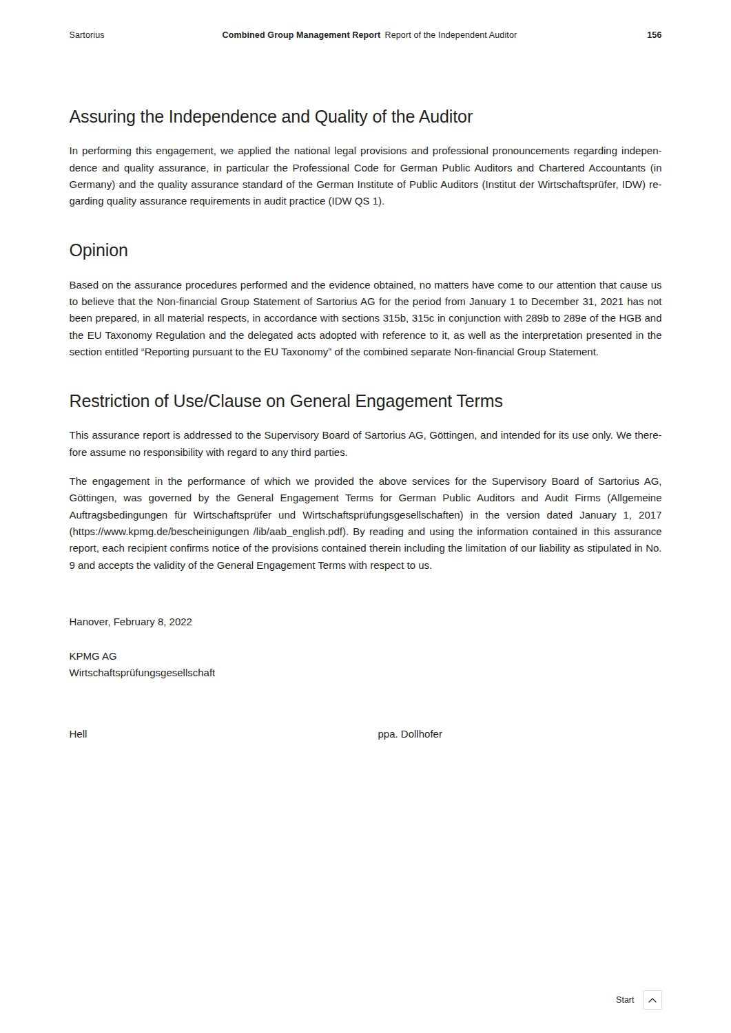Sartorius
Combined Group Management Report Report of the Independent Auditor
156
Assuring the Independence and Quality of the Auditor
In performing this engagement, we applied the national legal provisions and professional pronouncements regarding independence and quality assurance, in particular the Professional Code for German Public Auditors and Chartered Accountants (in Germany) and the quality assurance standard of the German Institute of Public Auditors (Institut der Wirtschaftsprüfer, IDW) regarding quality assurance requirements in audit practice (IDW QS 1).
Opinion
Based on the assurance procedures performed and the evidence obtained, no matters have come to our attention that cause us to believe that the Non-financial Group Statement of Sartorius AG for the period from January 1 to December 31, 2021 has not been prepared, in all material respects, in accordance with sections 315b, 315c in conjunction with 289b to 289e of the HGB and the EU Taxonomy Regulation and the delegated acts adopted with reference to it, as well as the interpretation presented in the section entitled “Reporting pursuant to the EU Taxonomy” of the combined separate Non-financial Group Statement.
Restriction of Use/Clause on General Engagement Terms
This assurance report is addressed to the Supervisory Board of Sartorius AG, Göttingen, and intended for its use only. We therefore assume no responsibility with regard to any third parties.
The engagement in the performance of which we provided the above services for the Supervisory Board of Sartorius AG, Göttingen, was governed by the General Engagement Terms for German Public Auditors and Audit Firms (Allgemeine Auftragsbedingungen für Wirtschaftsprüfer und Wirtschaftsprüfungsgesellschaften) in the version dated January 1, 2017 (https://www.kpmg.de/bescheinigungen /lib/aab_english.pdf). By reading and using the information contained in this assurance report, each recipient confirms notice of the provisions contained therein including the limitation of our liability as stipulated in No. 9 and accepts the validity of the General Engagement Terms with respect to us.
Hanover, February 8, 2022
KPMG AG Wirtschaftsprüfungsgesellschaft
Hell
ppa. Dollhofer
Start